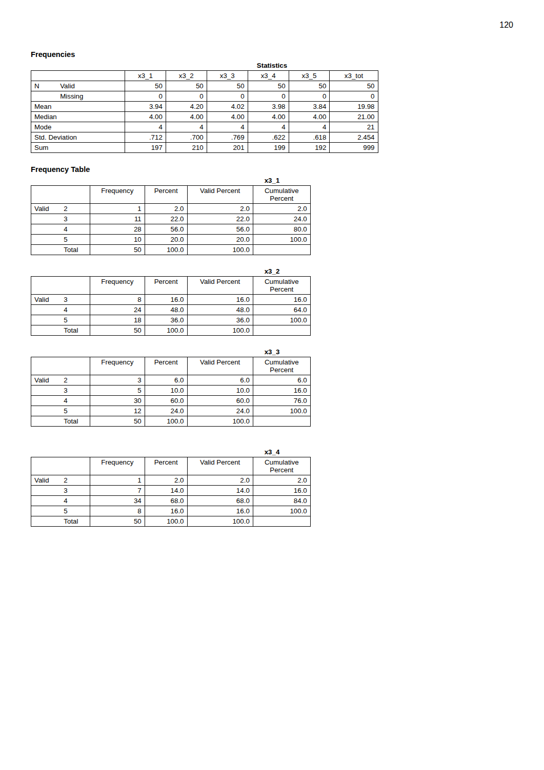120
Frequencies
Statistics
| | | x3_1 | x3_2 | x3_3 | x3_4 | x3_5 | x3_tot |
| --- | --- | --- | --- | --- | --- | --- | --- |
| N | Valid | 50 | 50 | 50 | 50 | 50 | 50 |
| | Missing | 0 | 0 | 0 | 0 | 0 | 0 |
| Mean | 3.94 | 4.20 | 4.02 | 3.98 | 3.84 | 19.98 |
| Median | 4.00 | 4.00 | 4.00 | 4.00 | 4.00 | 21.00 |
| Mode | 4 | 4 | 4 | 4 | 4 | 21 |
| Std. Deviation | .712 | .700 | .769 | .622 | .618 | 2.454 |
| Sum | 197 | 210 | 201 | 199 | 192 | 999 |
Frequency Table
x3_1
| | | Frequency | Percent | Valid Percent | Cumulative Percent |
| --- | --- | --- | --- | --- | --- |
| Valid | 2 | 1 | 2.0 | 2.0 | 2.0 |
| | 3 | 11 | 22.0 | 22.0 | 24.0 |
| | 4 | 28 | 56.0 | 56.0 | 80.0 |
| | 5 | 10 | 20.0 | 20.0 | 100.0 |
| | Total | 50 | 100.0 | 100.0 | |
x3_2
| | | Frequency | Percent | Valid Percent | Cumulative Percent |
| --- | --- | --- | --- | --- | --- |
| Valid | 3 | 8 | 16.0 | 16.0 | 16.0 |
| | 4 | 24 | 48.0 | 48.0 | 64.0 |
| | 5 | 18 | 36.0 | 36.0 | 100.0 |
| | Total | 50 | 100.0 | 100.0 | |
x3_3
| | | Frequency | Percent | Valid Percent | Cumulative Percent |
| --- | --- | --- | --- | --- | --- |
| Valid | 2 | 3 | 6.0 | 6.0 | 6.0 |
| | 3 | 5 | 10.0 | 10.0 | 16.0 |
| | 4 | 30 | 60.0 | 60.0 | 76.0 |
| | 5 | 12 | 24.0 | 24.0 | 100.0 |
| | Total | 50 | 100.0 | 100.0 | |
x3_4
| | | Frequency | Percent | Valid Percent | Cumulative Percent |
| --- | --- | --- | --- | --- | --- |
| Valid | 2 | 1 | 2.0 | 2.0 | 2.0 |
| | 3 | 7 | 14.0 | 14.0 | 16.0 |
| | 4 | 34 | 68.0 | 68.0 | 84.0 |
| | 5 | 8 | 16.0 | 16.0 | 100.0 |
| | Total | 50 | 100.0 | 100.0 | |